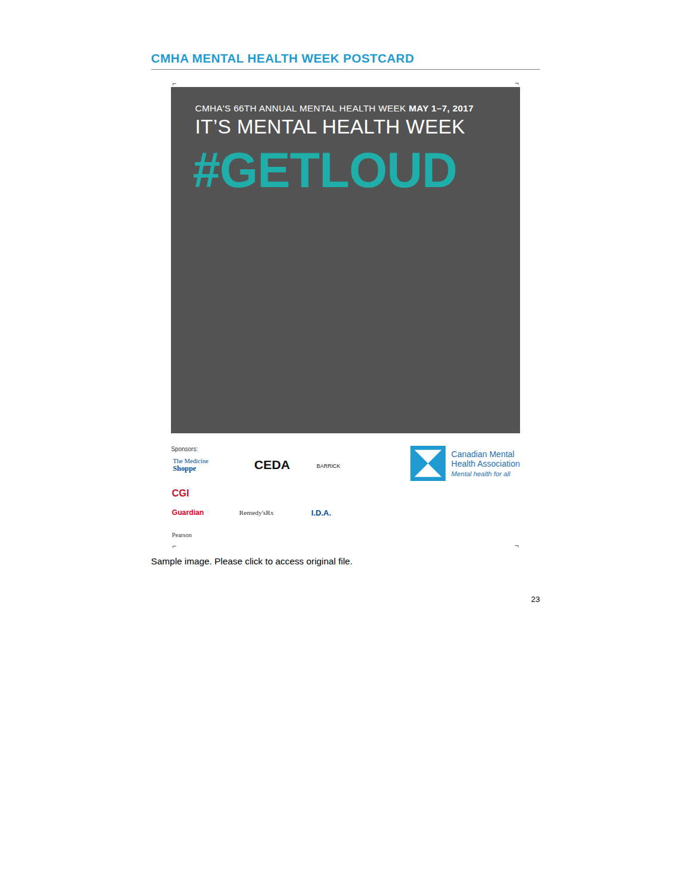CMHA Mental Health Week Postcard
⌐ ¬ ⌐ ¬
CMHA's 66th Annual Mental Health Week May 1–7, 2017
It’s Mental Health Week
#GetLoud
Sponsors:
Canadian Mental
Health Association
Mental health for all
Sample image. Please click to access original file.
23